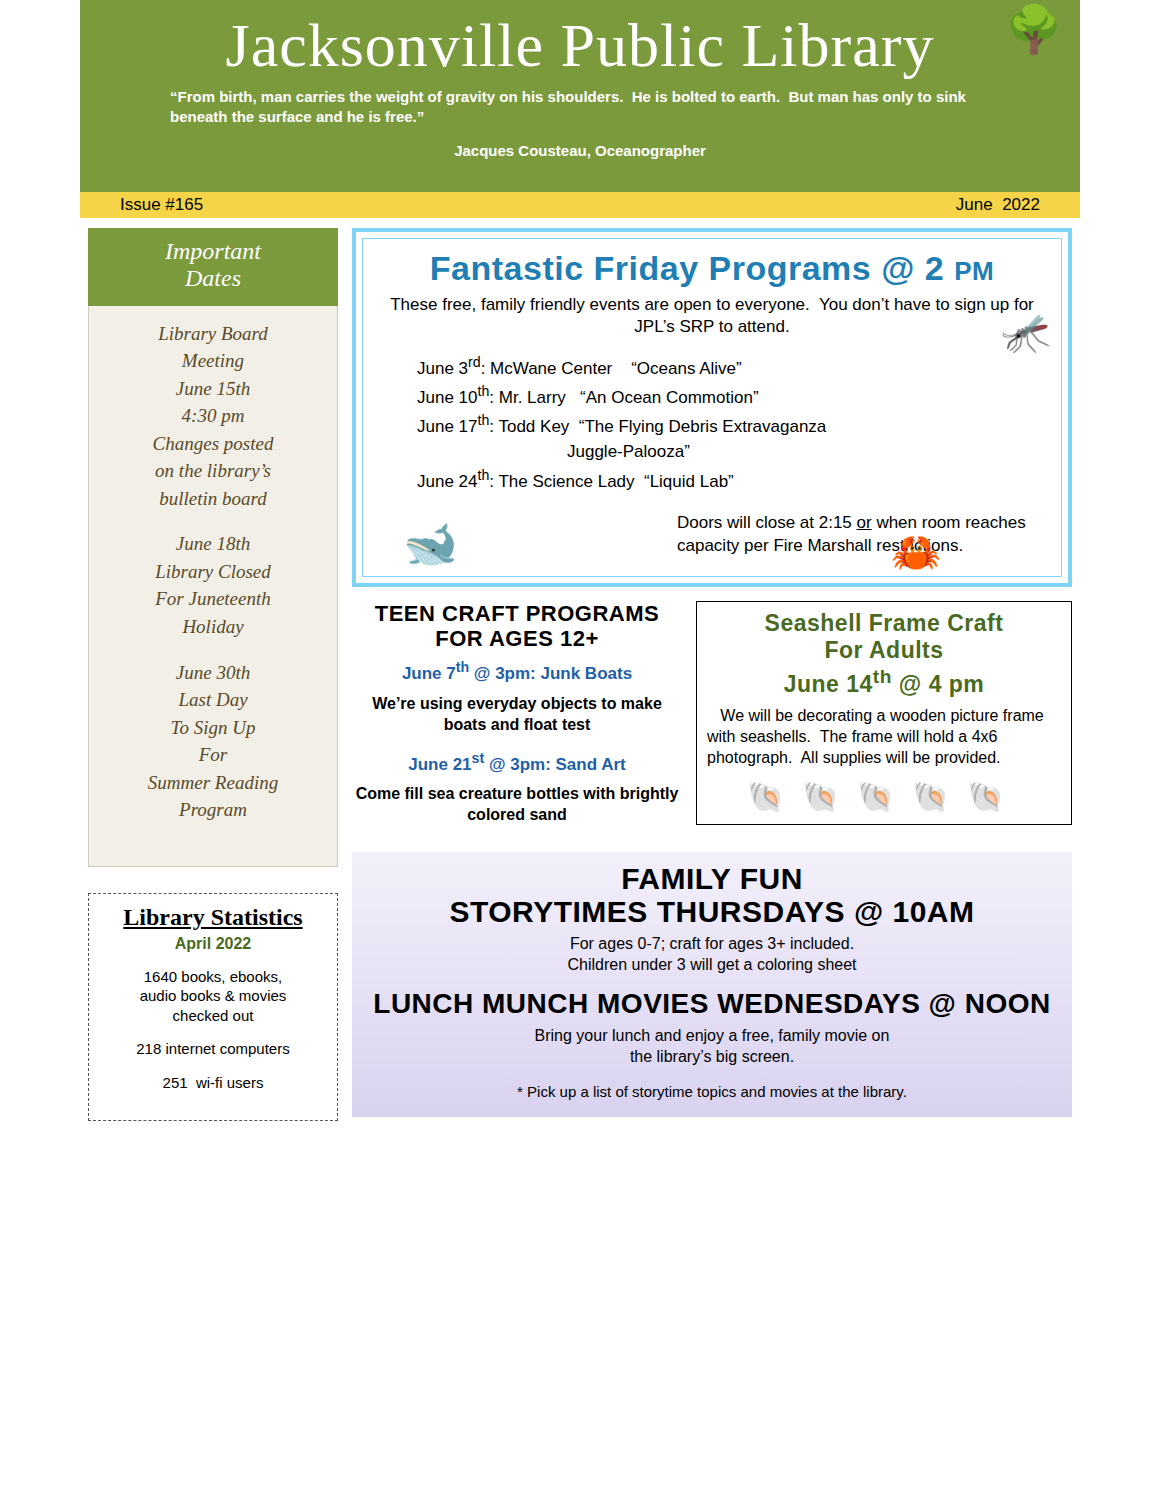🌳
Jacksonville Public Library
“From birth, man carries the weight of gravity on his shoulders. He is bolted to earth. But man has only to sink beneath the surface and he is free.”
Jacques Cousteau, Oceanographer
Issue #165 June 2022
Important
Dates
Library Board
Meeting
June 15th
4:30 pm
Changes posted
on the library’s
bulletin board
June 18th
Library Closed
For Juneteenth
Holiday
June 30th
Last Day
To Sign Up
For
Summer Reading
Program
Library Statistics
April 2022
1640 books, ebooks,
audio books & movies
checked out
218 internet computers
251 wi-fi users
🦟
Fantastic Friday Programs @ 2 PM
These free, family friendly events are open to everyone. You don’t have to sign up for JPL’s SRP to attend.
June 3rd: McWane Center “Oceans Alive”
June 10th: Mr. Larry “An Ocean Commotion”
June 17th: Todd Key “The Flying Debris Extravaganza
Juggle-Palooza”
June 24th: The Science Lady “Liquid Lab”
Doors will close at 2:15 or when room reaches capacity per Fire Marshall restrictions.
🐋
🦀
TEEN CRAFT PROGRAMS
FOR AGES 12+
June 7th @ 3pm: Junk Boats
We’re using everyday objects to make boats and float test
June 21st @ 3pm: Sand Art
Come fill sea creature bottles with brightly colored sand
Seashell Frame Craft
For Adults
June 14th @ 4 pm
We will be decorating a wooden picture frame with seashells. The frame will hold a 4x6 photograph. All supplies will be provided.
🐚🐚🐚🐚🐚
FAMILY FUN
STORYTIMES THURSDAYS @ 10AM
For ages 0-7; craft for ages 3+ included.
Children under 3 will get a coloring sheet
LUNCH MUNCH MOVIES WEDNESDAYS @ NOON
Bring your lunch and enjoy a free, family movie on
the library’s big screen.
* Pick up a list of storytime topics and movies at the library.